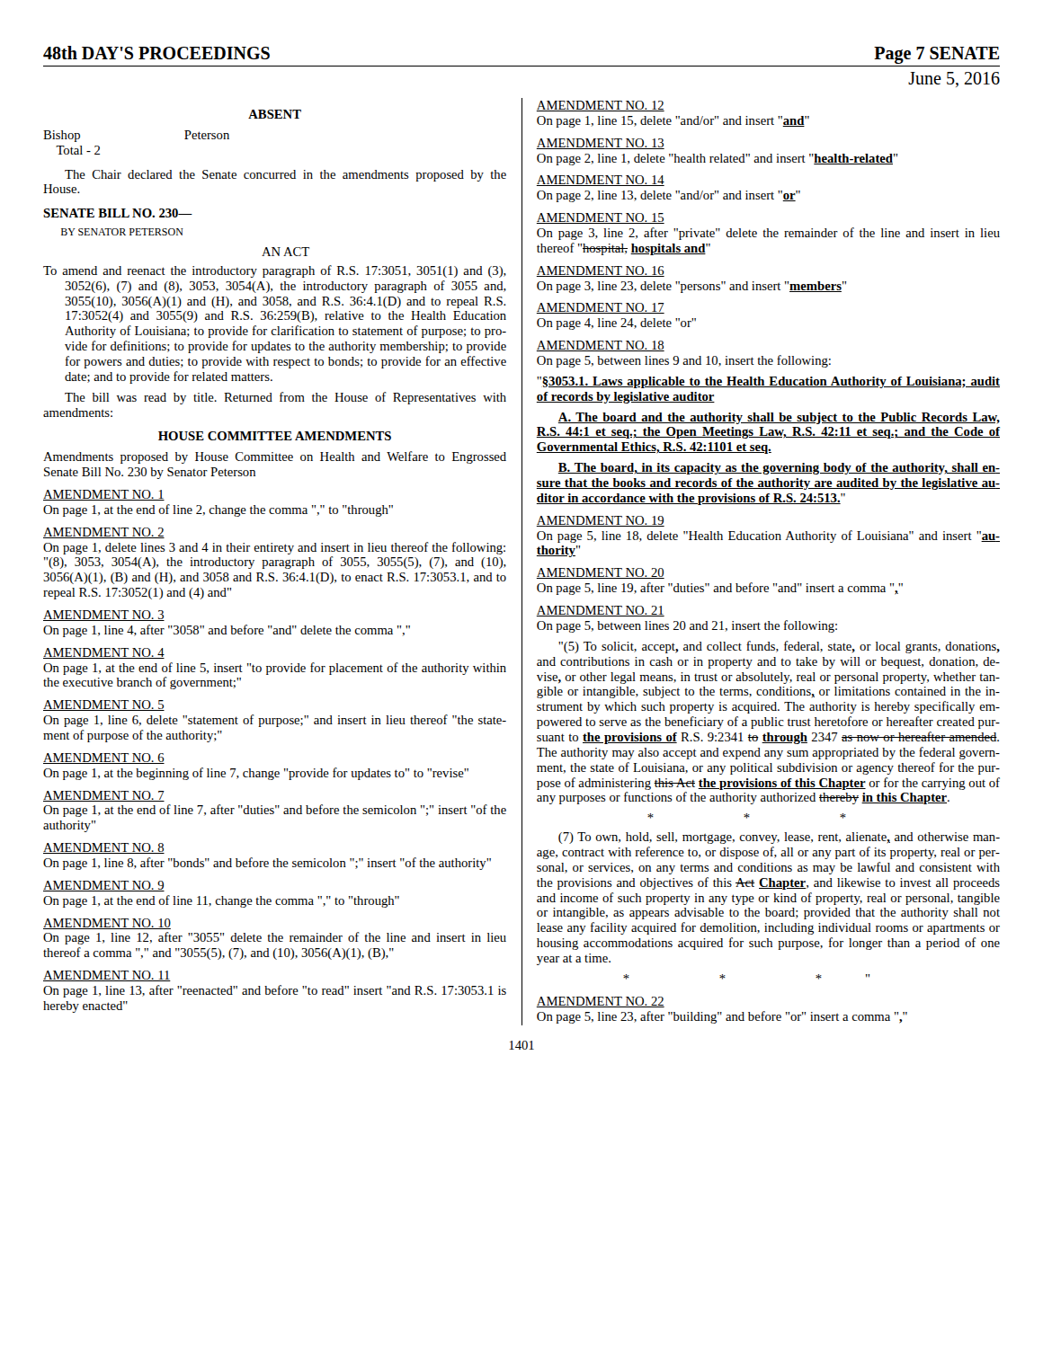48th DAY'S PROCEEDINGS
Page 7 SENATE
June 5, 2016
Absent
Bishop Peterson
Total - 2
The Chair declared the Senate concurred in the amendments proposed by the House.
SENATE BILL NO. 230—
BY SENATOR PETERSON
AN ACT
To amend and reenact the introductory paragraph of R.S. 17:3051, 3051(1) and (3), 3052(6), (7) and (8), 3053, 3054(A), the introductory paragraph of 3055 and, 3055(10), 3056(A)(1) and (H), and 3058, and R.S. 36:4.1(D) and to repeal R.S. 17:3052(4) and 3055(9) and R.S. 36:259(B), relative to the Health Education Authority of Louisiana; to provide for clarification to statement of purpose; to provide for definitions; to provide for updates to the authority membership; to provide for powers and duties; to provide with respect to bonds; to provide for an effective date; and to provide for related matters.
The bill was read by title. Returned from the House of Representatives with amendments:
House Committee Amendments
Amendments proposed by House Committee on Health and Welfare to Engrossed Senate Bill No. 230 by Senator Peterson
AMENDMENT NO. 1
On page 1, at the end of line 2, change the comma "," to "through"
AMENDMENT NO. 2
On page 1, delete lines 3 and 4 in their entirety and insert in lieu thereof the following: "(8), 3053, 3054(A), the introductory paragraph of 3055, 3055(5), (7), and (10), 3056(A)(1), (B) and (H), and 3058 and R.S. 36:4.1(D), to enact R.S. 17:3053.1, and to repeal R.S. 17:3052(1) and (4) and"
AMENDMENT NO. 3
On page 1, line 4, after "3058" and before "and" delete the comma ","
AMENDMENT NO. 4
On page 1, at the end of line 5, insert "to provide for placement of the authority within the executive branch of government;"
AMENDMENT NO. 5
On page 1, line 6, delete "statement of purpose;" and insert in lieu thereof "the statement of purpose of the authority;"
AMENDMENT NO. 6
On page 1, at the beginning of line 7, change "provide for updates to" to "revise"
AMENDMENT NO. 7
On page 1, at the end of line 7, after "duties" and before the semicolon ";" insert "of the authority"
AMENDMENT NO. 8
On page 1, line 8, after "bonds" and before the semicolon ";" insert "of the authority"
AMENDMENT NO. 9
On page 1, at the end of line 11, change the comma "," to "through"
AMENDMENT NO. 10
On page 1, line 12, after "3055" delete the remainder of the line and insert in lieu thereof a comma "," and "3055(5), (7), and (10), 3056(A)(1), (B),"
AMENDMENT NO. 11
On page 1, line 13, after "reenacted" and before "to read" insert "and R.S. 17:3053.1 is hereby enacted"
AMENDMENT NO. 12
On page 1, line 15, delete "and/or" and insert "and"
AMENDMENT NO. 13
On page 2, line 1, delete "health related" and insert "health-related"
AMENDMENT NO. 14
On page 2, line 13, delete "and/or" and insert "or"
AMENDMENT NO. 15
On page 3, line 2, after "private" delete the remainder of the line and insert in lieu thereof "hospital, hospitals and"
AMENDMENT NO. 16
On page 3, line 23, delete "persons" and insert "members"
AMENDMENT NO. 17
On page 4, line 24, delete "or"
AMENDMENT NO. 18
On page 5, between lines 9 and 10, insert the following:
"§3053.1. Laws applicable to the Health Education Authority of Louisiana; audit of records by legislative auditor
A. The board and the authority shall be subject to the Public Records Law, R.S. 44:1 et seq.; the Open Meetings Law, R.S. 42:11 et seq.; and the Code of Governmental Ethics, R.S. 42:1101 et seq.
B. The board, in its capacity as the governing body of the authority, shall ensure that the books and records of the authority are audited by the legislative auditor in accordance with the provisions of R.S. 24:513."
AMENDMENT NO. 19
On page 5, line 18, delete "Health Education Authority of Louisiana" and insert "authority"
AMENDMENT NO. 20
On page 5, line 19, after "duties" and before "and" insert a comma ","
AMENDMENT NO. 21
On page 5, between lines 20 and 21, insert the following:
"(5) To solicit, accept, and collect funds, federal, state, or local grants, donations, and contributions in cash or in property and to take by will or bequest, donation, devise, or other legal means, in trust or absolutely, real or personal property, whether tangible or intangible, subject to the terms, conditions, or limitations contained in the instrument by which such property is acquired. The authority is hereby specifically empowered to serve as the beneficiary of a public trust heretofore or hereafter created pursuant to the provisions of R.S. 9:2341 to through 2347 as now or hereafter amended. The authority may also accept and expend any sum appropriated by the federal government, the state of Louisiana, or any political subdivision or agency thereof for the purpose of administering this Act the provisions of this Chapter or for the carrying out of any purposes or functions of the authority authorized thereby in this Chapter.
* * *
(7) To own, hold, sell, mortgage, convey, lease, rent, alienate, and otherwise manage, contract with reference to, or dispose of, all or any part of its property, real or personal, or services, on any terms and conditions as may be lawful and consistent with the provisions and objectives of this Act Chapter, and likewise to invest all proceeds and income of such property in any type or kind of property, real or personal, tangible or intangible, as appears advisable to the board; provided that the authority shall not lease any facility acquired for demolition, including individual rooms or apartments or housing accommodations acquired for such purpose, for longer than a period of one year at a time.
* * *"
AMENDMENT NO. 22
On page 5, line 23, after "building" and before "or" insert a comma ","
1401